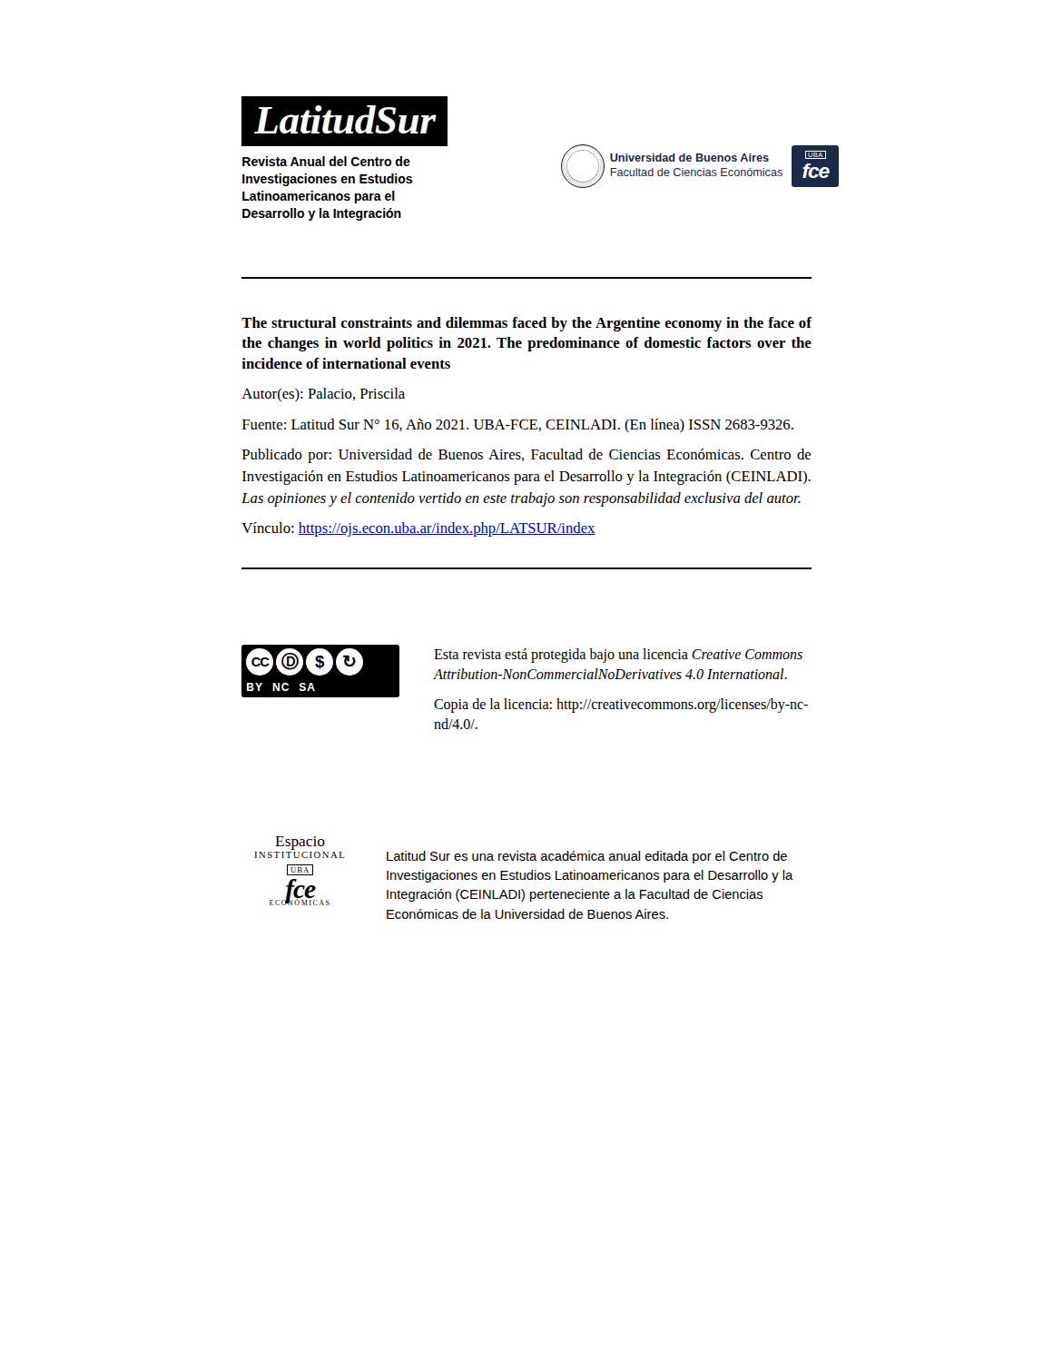LatitudSur
Revista Anual del Centro de Investigaciones en Estudios Latinoamericanos para el Desarrollo y la Integración
Universidad de Buenos Aires
Facultad de Ciencias Económicas
UBA fce
The structural constraints and dilemmas faced by the Argentine economy in the face of the changes in world politics in 2021. The predominance of domestic factors over the incidence of international events
Autor(es): Palacio, Priscila
Fuente: Latitud Sur N° 16, Año 2021. UBA-FCE, CEINLADI. (En línea) ISSN 2683-9326.
Publicado por: Universidad de Buenos Aires, Facultad de Ciencias Económicas. Centro de Investigación en Estudios Latinoamericanos para el Desarrollo y la Integración (CEINLADI). Las opiniones y el contenido vertido en este trabajo son responsabilidad exclusiva del autor.
Vínculo: https://ojs.econ.uba.ar/index.php/LATSUR/index
CC Ⓓ $ ↻
BY NC SA
Esta revista está protegida bajo una licencia Creative Commons Attribution-NonCommercialNoDerivatives 4.0 International.
Copia de la licencia: http://creativecommons.org/licenses/by-nc-nd/4.0/.
Espacio
Institucional
UBA
fce
ECONÓMICAS
Latitud Sur es una revista académica anual editada por el Centro de Investigaciones en Estudios Latinoamericanos para el Desarrollo y la Integración (CEINLADI) perteneciente a la Facultad de Ciencias Económicas de la Universidad de Buenos Aires.